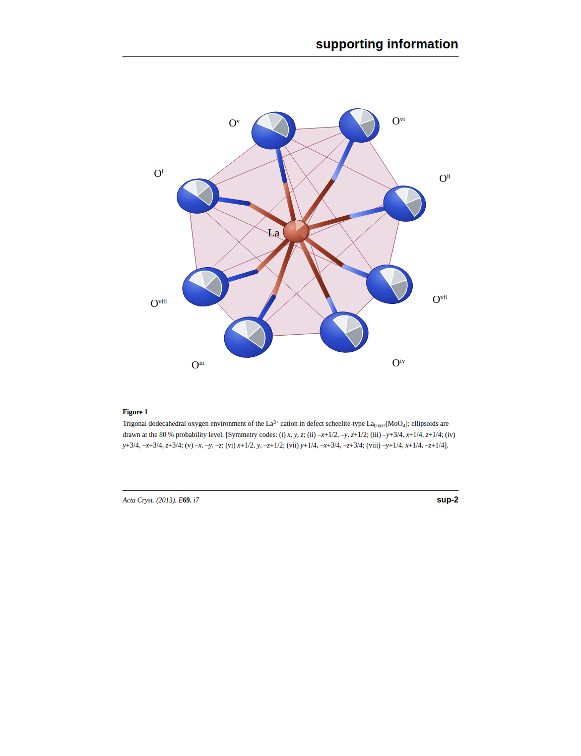supporting information
Ov Ovi Oi Oii Oviii Ovii Oiii Oiv La
Figure 1 Trigonal dodecahedral oxygen environment of the La3+ cation in defect scheelite-type La0.667[MoO4]; ellipsoids are drawn at the 80 % probability level. [Symmetry codes: (i) x, y, z; (ii) –x+1/2, –y, z+1/2; (iii) –y+3/4, x+1/4, z+1/4; (iv) y+3/4, –x+3/4, z+3/4; (v) –x, –y, –z; (vi) x+1/2, y, –z+1/2; (vii) y+1/4, –x+3/4, –z+3/4; (viii) –y+1/4, x+1/4, –z+1/4].
Acta Cryst. (2013). E69, i7
sup-2